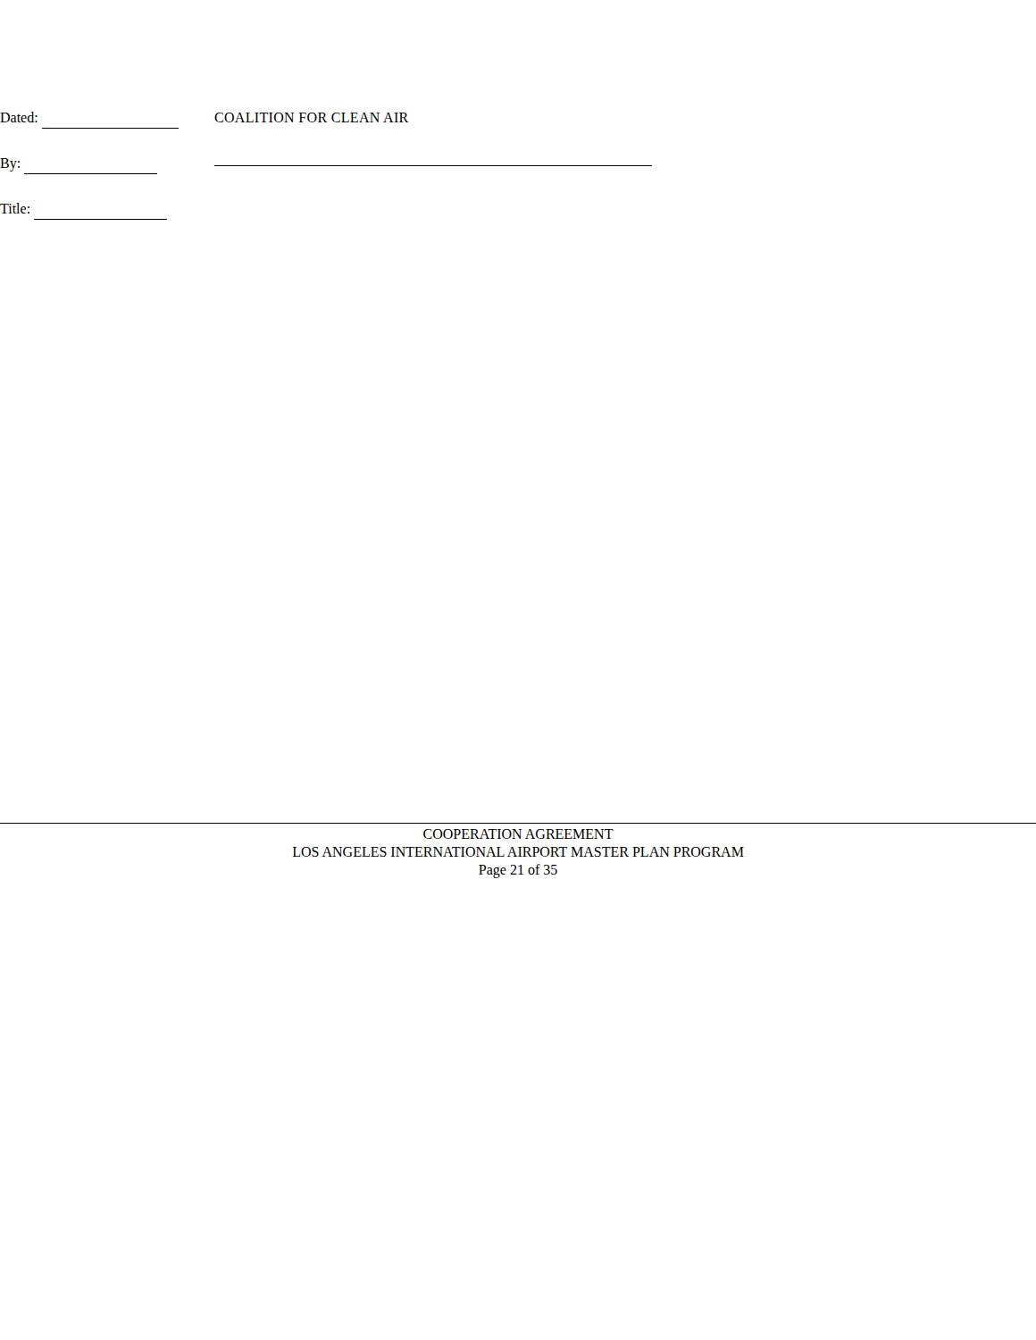Dated:
COALITION FOR CLEAN AIR
By:
Title:
COOPERATION AGREEMENT
LOS ANGELES INTERNATIONAL AIRPORT MASTER PLAN PROGRAM
Page 21 of 35